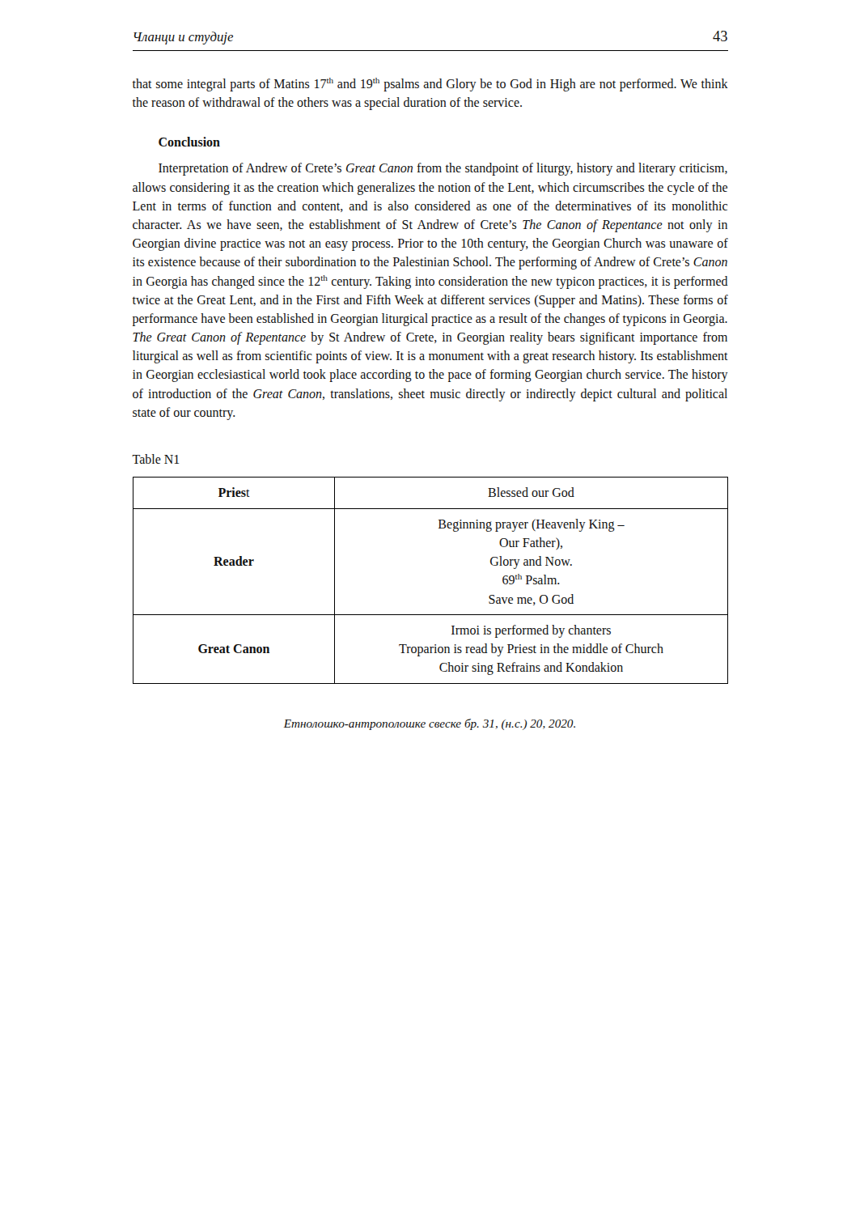Чланци и студије 43
that some integral parts of Matins 17th and 19th psalms and Glory be to God in High are not performed. We think the reason of withdrawal of the others was a special duration of the service.
Conclusion
Interpretation of Andrew of Crete’s Great Canon from the standpoint of liturgy, history and literary criticism, allows considering it as the creation which generalizes the notion of the Lent, which circumscribes the cycle of the Lent in terms of function and content, and is also considered as one of the determinatives of its monolithic character. As we have seen, the establishment of St Andrew of Crete’s The Canon of Repentance not only in Georgian divine practice was not an easy process. Prior to the 10th century, the Georgian Church was unaware of its existence because of their subordination to the Palestinian School. The performing of Andrew of Crete’s Canon in Georgia has changed since the 12th century. Taking into consideration the new typicon practices, it is performed twice at the Great Lent, and in the First and Fifth Week at different services (Supper and Matins). These forms of performance have been established in Georgian liturgical practice as a result of the changes of typicons in Georgia. The Great Canon of Repentance by St Andrew of Crete, in Georgian reality bears significant importance from liturgical as well as from scientific points of view. It is a monument with a great research history. Its establishment in Georgian ecclesiastical world took place according to the pace of forming Georgian church service. The history of introduction of the Great Canon, translations, sheet music directly or indirectly depict cultural and political state of our country.
Table N1
| Pries t | Blessed our God |
| Reader | Beginning prayer (Heavenly King – Our Father), Glory and Now. 69 th Psalm. Save me, O God |
| Great Canon | Irmoi is performed by chanters Troparion is read by Priest in the middle of Church Choir sing Refrains and Kondakion |
Етнолошко-антрополошке свеске бр. 31, (н.с.) 20, 2020.